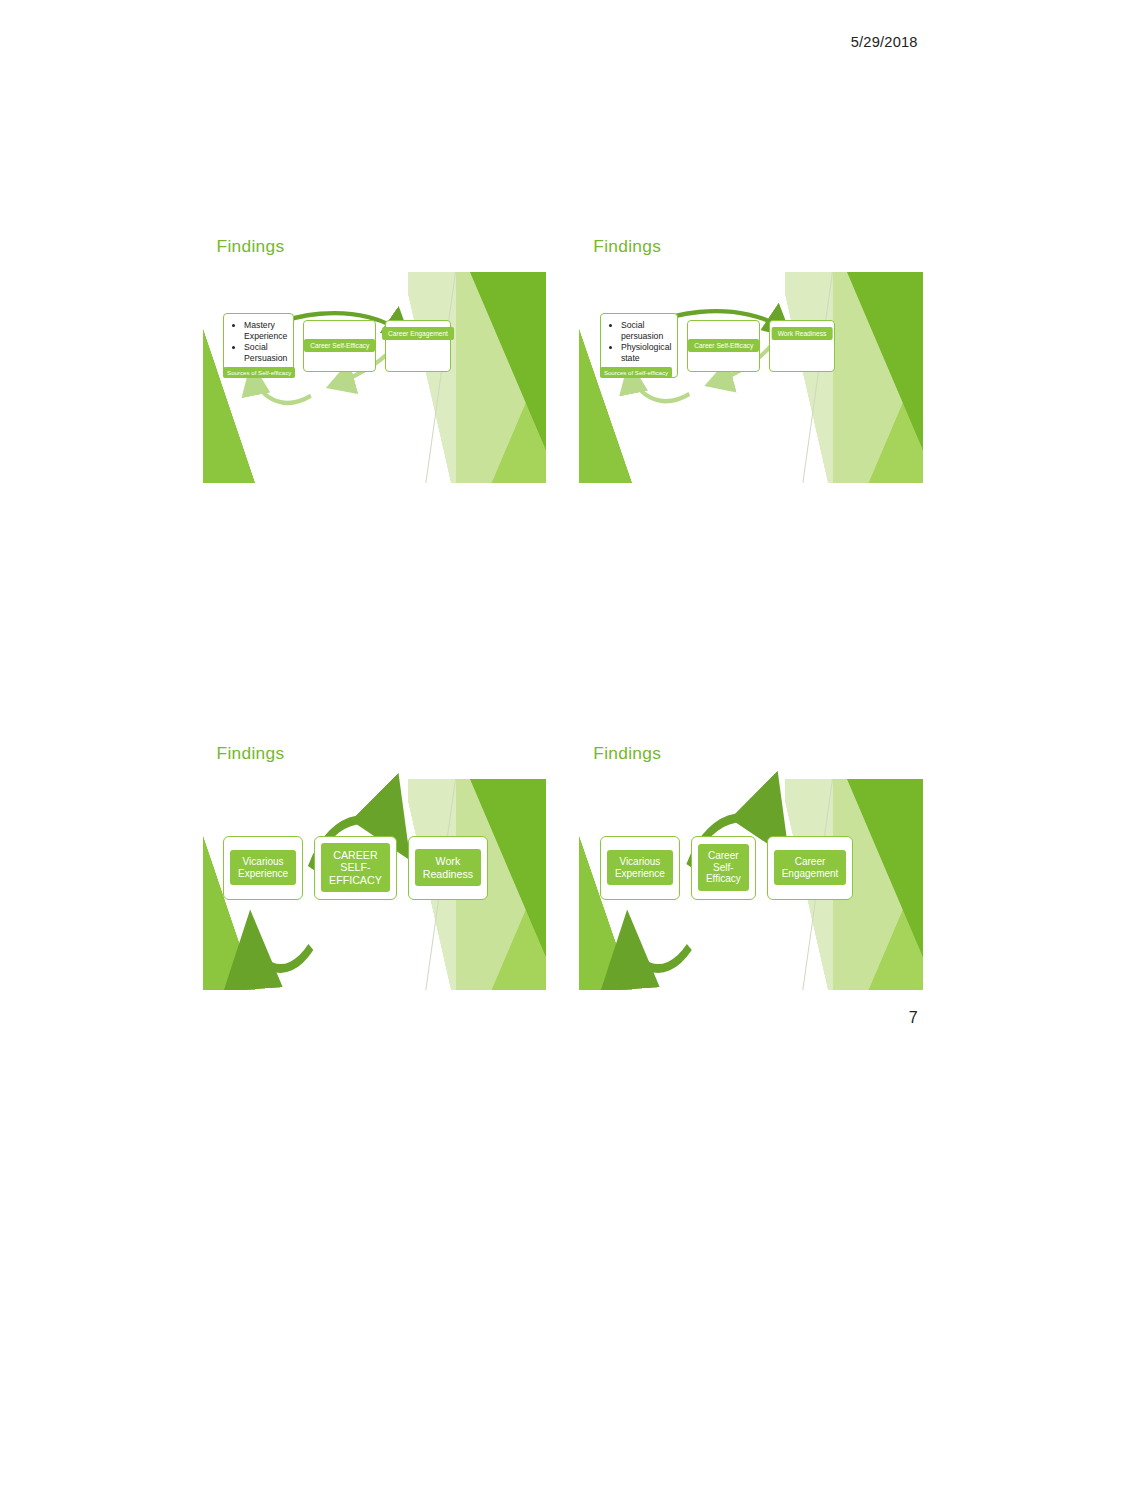5/29/2018
Findings
Mastery Experience
Social Persuasion
Sources of Self-efficacy
Career Self-Efficacy
Career Engagement
Findings
Social persuasion
Physiological state
Sources of Self-efficacy
Career Self-Efficacy
Work Readiness
Findings
Vicarious Experience
CAREER SELF-EFFICACY
Work Readiness
Findings
Vicarious Experience
Career Self-Efficacy
Career Engagement
7